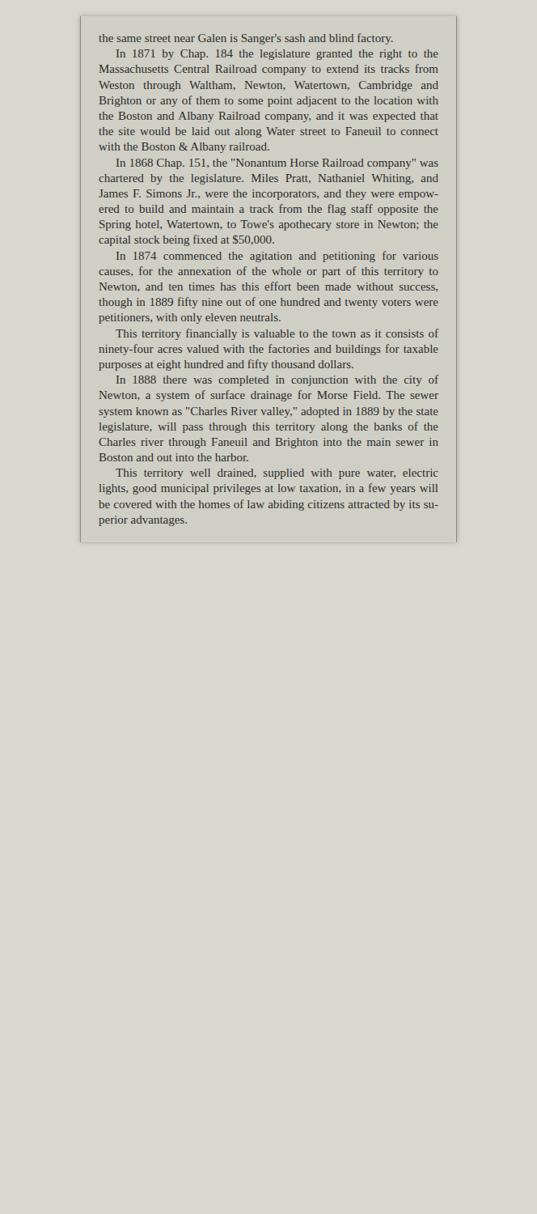the same street near Galen is Sanger's sash and blind factory.
In 1871 by Chap. 184 the legislature granted the right to the Massachusetts Central Railroad company to extend its tracks from Weston through Waltham, Newton, Watertown, Cambridge and Brighton or any of them to some point adjacent to the location with the Boston and Albany Railroad company, and it was expected that the site would be laid out along Water street to Faneuil to connect with the Boston & Albany railroad.
In 1868 Chap. 151, the "Nonantum Horse Railroad company" was chartered by the legislature. Miles Pratt, Nathaniel Whiting, and James F. Simons Jr., were the incorporators, and they were empowered to build and maintain a track from the flag staff opposite the Spring hotel, Watertown, to Towe's apothecary store in Newton; the capital stock being fixed at $50,000.
In 1874 commenced the agitation and petitioning for various causes, for the annexation of the whole or part of this territory to Newton, and ten times has this effort been made without success, though in 1889 fifty nine out of one hundred and twenty voters were petitioners, with only eleven neutrals.
This territory financially is valuable to the town as it consists of ninety-four acres valued with the factories and buildings for taxable purposes at eight hundred and fifty thousand dollars.
In 1888 there was completed in conjunction with the city of Newton, a system of surface drainage for Morse Field. The sewer system known as "Charles River valley," adopted in 1889 by the state legislature, will pass through this territory along the banks of the Charles river through Faneuil and Brighton into the main sewer in Boston and out into the harbor.
This territory well drained, supplied with pure water, electric lights, good municipal privileges at low taxation, in a few years will be covered with the homes of law abiding citizens attracted by its superior advantages.